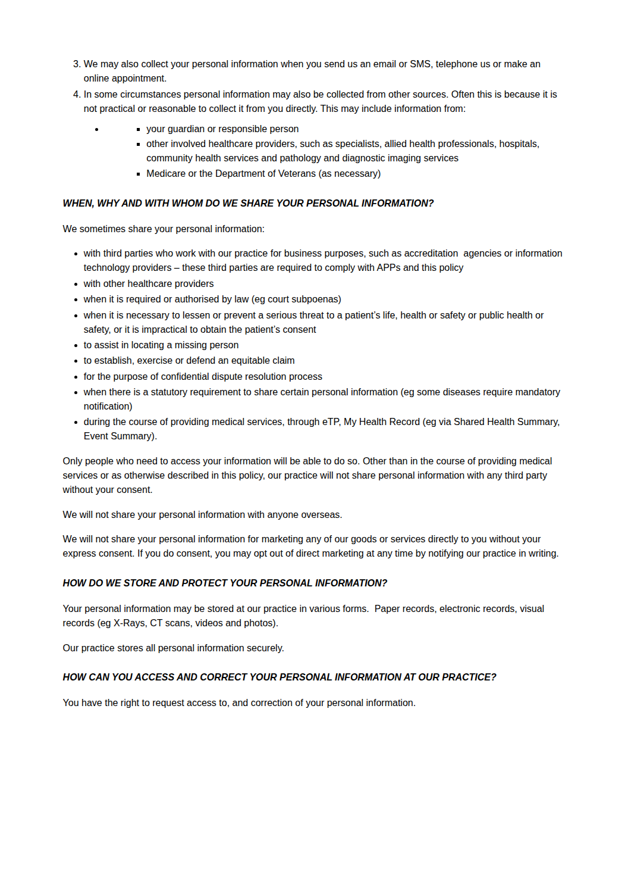We may also collect your personal information when you send us an email or SMS, telephone us or make an online appointment.
In some circumstances personal information may also be collected from other sources. Often this is because it is not practical or reasonable to collect it from you directly. This may include information from:
your guardian or responsible person
other involved healthcare providers, such as specialists, allied health professionals, hospitals, community health services and pathology and diagnostic imaging services
Medicare or the Department of Veterans (as necessary)
WHEN, WHY AND WITH WHOM DO WE SHARE YOUR PERSONAL INFORMATION?
We sometimes share your personal information:
with third parties who work with our practice for business purposes, such as accreditation agencies or information technology providers – these third parties are required to comply with APPs and this policy
with other healthcare providers
when it is required or authorised by law (eg court subpoenas)
when it is necessary to lessen or prevent a serious threat to a patient’s life, health or safety or public health or safety, or it is impractical to obtain the patient’s consent
to assist in locating a missing person
to establish, exercise or defend an equitable claim
for the purpose of confidential dispute resolution process
when there is a statutory requirement to share certain personal information (eg some diseases require mandatory notification)
during the course of providing medical services, through eTP, My Health Record (eg via Shared Health Summary, Event Summary).
Only people who need to access your information will be able to do so. Other than in the course of providing medical services or as otherwise described in this policy, our practice will not share personal information with any third party without your consent.
We will not share your personal information with anyone overseas.
We will not share your personal information for marketing any of our goods or services directly to you without your express consent. If you do consent, you may opt out of direct marketing at any time by notifying our practice in writing.
HOW DO WE STORE AND PROTECT YOUR PERSONAL INFORMATION?
Your personal information may be stored at our practice in various forms. Paper records, electronic records, visual records (eg X-Rays, CT scans, videos and photos).
Our practice stores all personal information securely.
HOW CAN YOU ACCESS AND CORRECT YOUR PERSONAL INFORMATION AT OUR PRACTICE?
You have the right to request access to, and correction of your personal information.